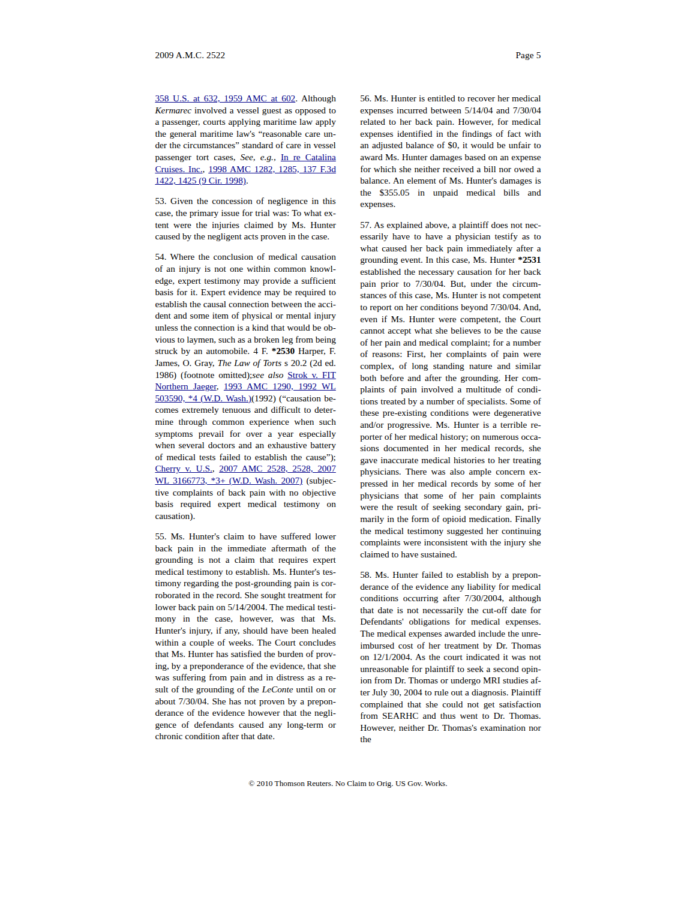2009 A.M.C. 2522 Page 5
358 U.S. at 632, 1959 AMC at 602. Although Kermarec involved a vessel guest as opposed to a passenger, courts applying maritime law apply the general maritime law's “reasonable care under the circumstances” standard of care in vessel passenger tort cases, See, e.g., In re Catalina Cruises. Inc., 1998 AMC 1282, 1285, 137 F.3d 1422, 1425 (9 Cir. 1998).
53. Given the concession of negligence in this case, the primary issue for trial was: To what extent were the injuries claimed by Ms. Hunter caused by the negligent acts proven in the case.
54. Where the conclusion of medical causation of an injury is not one within common knowledge, expert testimony may provide a sufficient basis for it. Expert evidence may be required to establish the causal connection between the accident and some item of physical or mental injury unless the connection is a kind that would be obvious to laymen, such as a broken leg from being struck by an automobile. 4 F. *2530 Harper, F. James, O. Gray, The Law of Torts s 20.2 (2d ed. 1986) (footnote omitted);see also Strok v. FIT Northern Jaeger, 1993 AMC 1290, 1992 WL 503590, *4 (W.D. Wash.)(1992) (“causation becomes extremely tenuous and difficult to determine through common experience when such symptoms prevail for over a year especially when several doctors and an exhaustive battery of medical tests failed to establish the cause”); Cherry v. U.S., 2007 AMC 2528, 2528, 2007 WL 3166773, *3+ (W.D. Wash. 2007) (subjective complaints of back pain with no objective basis required expert medical testimony on causation).
55. Ms. Hunter's claim to have suffered lower back pain in the immediate aftermath of the grounding is not a claim that requires expert medical testimony to establish. Ms. Hunter's testimony regarding the post-grounding pain is corroborated in the record. She sought treatment for lower back pain on 5/14/2004. The medical testimony in the case, however, was that Ms. Hunter's injury, if any, should have been healed within a couple of weeks. The Court concludes that Ms. Hunter has satisfied the burden of proving, by a preponderance of the evidence, that she was suffering from pain and in distress as a result of the grounding of the LeConte until on or about 7/30/04. She has not proven by a preponderance of the evidence however that the negligence of defendants caused any long-term or chronic condition after that date.
56. Ms. Hunter is entitled to recover her medical expenses incurred between 5/14/04 and 7/30/04 related to her back pain. However, for medical expenses identified in the findings of fact with an adjusted balance of $0, it would be unfair to award Ms. Hunter damages based on an expense for which she neither received a bill nor owed a balance. An element of Ms. Hunter's damages is the $355.05 in unpaid medical bills and expenses.
57. As explained above, a plaintiff does not necessarily have to have a physician testify as to what caused her back pain immediately after a grounding event. In this case, Ms. Hunter *2531 established the necessary causation for her back pain prior to 7/30/04. But, under the circumstances of this case, Ms. Hunter is not competent to report on her conditions beyond 7/30/04. And, even if Ms. Hunter were competent, the Court cannot accept what she believes to be the cause of her pain and medical complaint; for a number of reasons: First, her complaints of pain were complex, of long standing nature and similar both before and after the grounding. Her complaints of pain involved a multitude of conditions treated by a number of specialists. Some of these pre-existing conditions were degenerative and/or progressive. Ms. Hunter is a terrible reporter of her medical history; on numerous occasions documented in her medical records, she gave inaccurate medical histories to her treating physicians. There was also ample concern expressed in her medical records by some of her physicians that some of her pain complaints were the result of seeking secondary gain, primarily in the form of opioid medication. Finally the medical testimony suggested her continuing complaints were inconsistent with the injury she claimed to have sustained.
58. Ms. Hunter failed to establish by a preponderance of the evidence any liability for medical conditions occurring after 7/30/2004, although that date is not necessarily the cut-off date for Defendants' obligations for medical expenses. The medical expenses awarded include the unreimbursed cost of her treatment by Dr. Thomas on 12/1/2004. As the court indicated it was not unreasonable for plaintiff to seek a second opinion from Dr. Thomas or undergo MRI studies after July 30, 2004 to rule out a diagnosis. Plaintiff complained that she could not get satisfaction from SEARHC and thus went to Dr. Thomas. However, neither Dr. Thomas's examination nor the
© 2010 Thomson Reuters. No Claim to Orig. US Gov. Works.